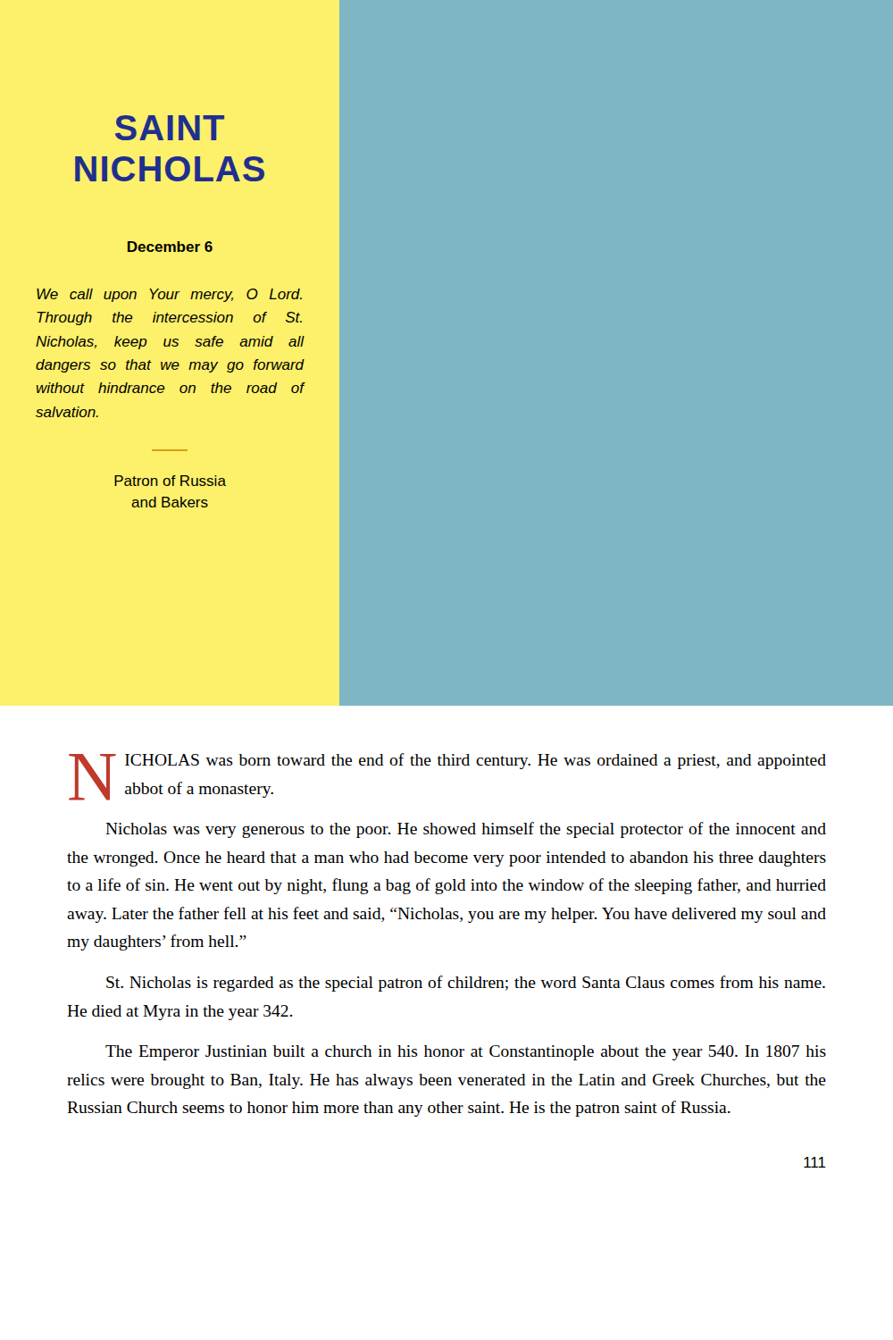SAINT
NICHOLAS
December 6
We call upon Your mercy, O Lord. Through the intercession of St. Nicholas, keep us safe amid all dangers so that we may go forward without hindrance on the road of salvation.
Patron of Russia
and Bakers
NICHOLAS was born toward the end of the third century. He was ordained a priest, and appointed abbot of a monastery.
Nicholas was very generous to the poor. He showed himself the special protector of the innocent and the wronged. Once he heard that a man who had become very poor intended to abandon his three daughters to a life of sin. He went out by night, flung a bag of gold into the window of the sleeping father, and hurried away. Later the father fell at his feet and said, “Nicholas, you are my helper. You have delivered my soul and my daughters’ from hell.”
St. Nicholas is regarded as the special patron of children; the word Santa Claus comes from his name. He died at Myra in the year 342.
The Emperor Justinian built a church in his honor at Constantinople about the year 540. In 1807 his relics were brought to Ban, Italy. He has always been venerated in the Latin and Greek Churches, but the Russian Church seems to honor him more than any other saint. He is the patron saint of Russia.
111